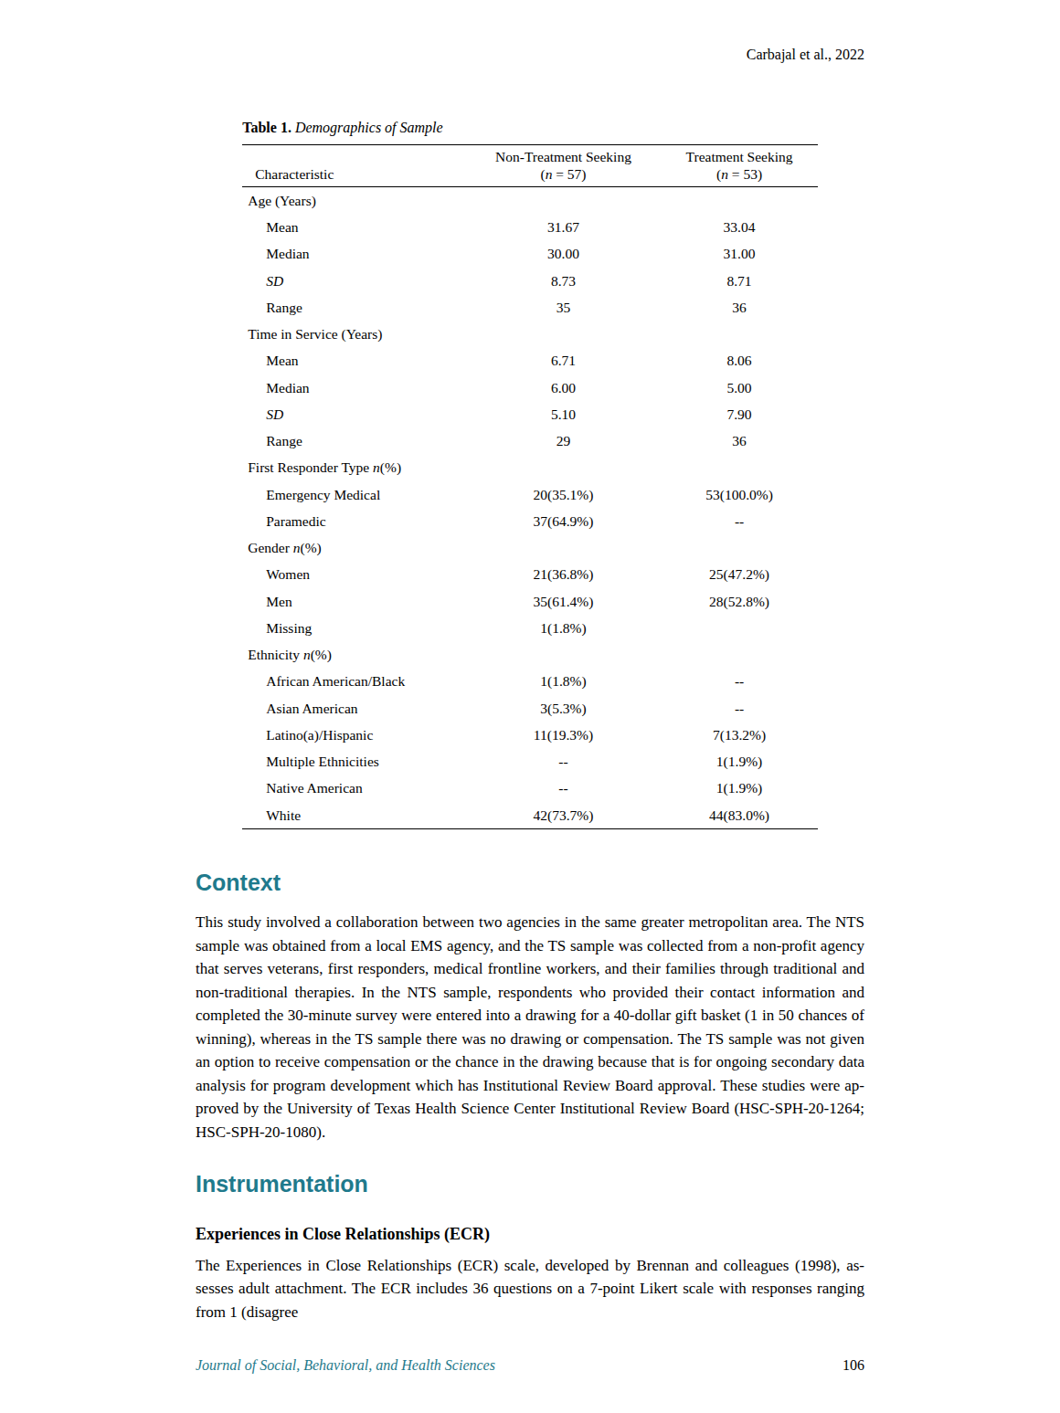Carbajal et al., 2022
Table 1. Demographics of Sample
| Characteristic | Non-Treatment Seeking ( n = 57) | Treatment Seeking ( n = 53) |
| --- | --- | --- |
| Age (Years) | | |
| Mean | 31.67 | 33.04 |
| Median | 30.00 | 31.00 |
| SD | 8.73 | 8.71 |
| Range | 35 | 36 |
| Time in Service (Years) | | |
| Mean | 6.71 | 8.06 |
| Median | 6.00 | 5.00 |
| SD | 5.10 | 7.90 |
| Range | 29 | 36 |
| First Responder Type n (%) | | |
| Emergency Medical | 20(35.1%) | 53(100.0%) |
| Paramedic | 37(64.9%) | -- |
| Gender n (%) | | |
| Women | 21(36.8%) | 25(47.2%) |
| Men | 35(61.4%) | 28(52.8%) |
| Missing | 1(1.8%) | |
| Ethnicity n (%) | | |
| African American/Black | 1(1.8%) | -- |
| Asian American | 3(5.3%) | -- |
| Latino(a)/Hispanic | 11(19.3%) | 7(13.2%) |
| Multiple Ethnicities | -- | 1(1.9%) |
| Native American | -- | 1(1.9%) |
| White | 42(73.7%) | 44(83.0%) |
Context
This study involved a collaboration between two agencies in the same greater metropolitan area. The NTS sample was obtained from a local EMS agency, and the TS sample was collected from a non-profit agency that serves veterans, first responders, medical frontline workers, and their families through traditional and non-traditional therapies. In the NTS sample, respondents who provided their contact information and completed the 30-minute survey were entered into a drawing for a 40-dollar gift basket (1 in 50 chances of winning), whereas in the TS sample there was no drawing or compensation. The TS sample was not given an option to receive compensation or the chance in the drawing because that is for ongoing secondary data analysis for program development which has Institutional Review Board approval. These studies were approved by the University of Texas Health Science Center Institutional Review Board (HSC-SPH-20-1264; HSC-SPH-20-1080).
Instrumentation
Experiences in Close Relationships (ECR)
The Experiences in Close Relationships (ECR) scale, developed by Brennan and colleagues (1998), assesses adult attachment. The ECR includes 36 questions on a 7-point Likert scale with responses ranging from 1 (disagree
Journal of Social, Behavioral, and Health Sciences
106